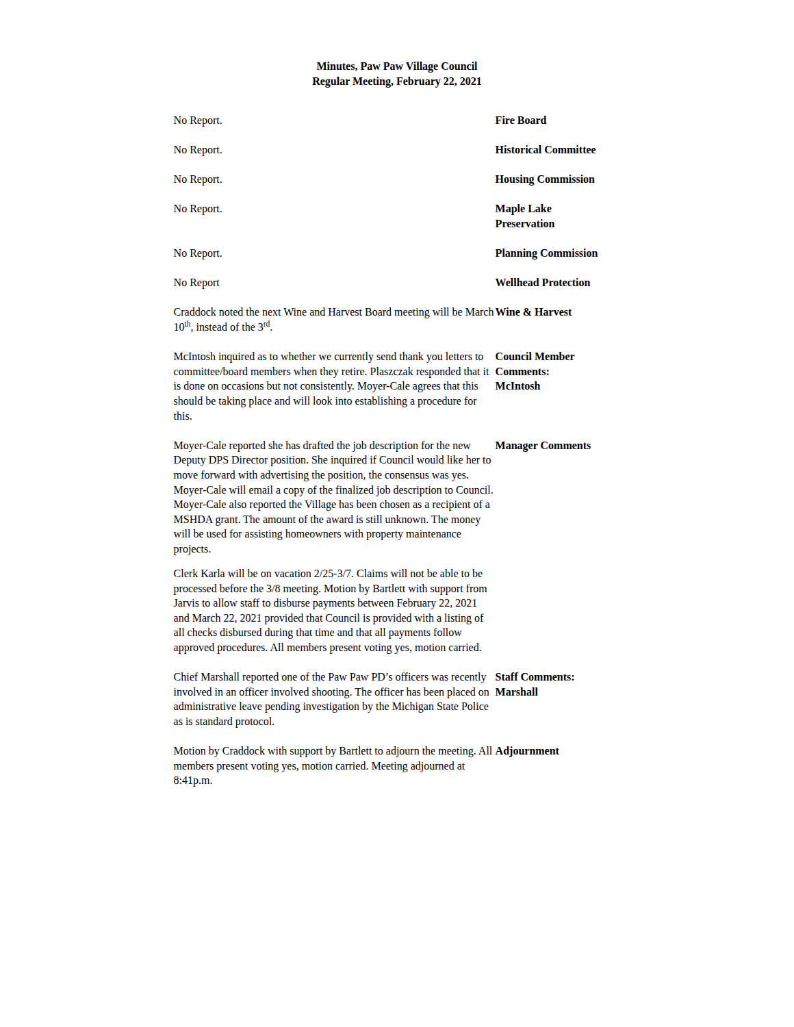Minutes, Paw Paw Village Council Regular Meeting, February 22, 2021
| No Report. | Fire Board |
| No Report. | Historical Committee |
| No Report. | Housing Commission |
| No Report. | Maple Lake Preservation |
| No Report. | Planning Commission |
| No Report | Wellhead Protection |
| Craddock noted the next Wine and Harvest Board meeting will be March 10 th , instead of the 3 rd . | Wine & Harvest |
| McIntosh inquired as to whether we currently send thank you letters to committee/board members when they retire. Plaszczak responded that it is done on occasions but not consistently. Moyer-Cale agrees that this should be taking place and will look into establishing a procedure for this. | Council Member Comments: McIntosh |
| Moyer-Cale reported she has drafted the job description for the new Deputy DPS Director position. She inquired if Council would like her to move forward with advertising the position, the consensus was yes. Moyer-Cale will email a copy of the finalized job description to Council. Moyer-Cale also reported the Village has been chosen as a recipient of a MSHDA grant. The amount of the award is still unknown. The money will be used for assisting homeowners with property maintenance projects. Clerk Karla will be on vacation 2/25-3/7. Claims will not be able to be processed before the 3/8 meeting. Motion by Bartlett with support from Jarvis to allow staff to disburse payments between February 22, 2021 and March 22, 2021 provided that Council is provided with a listing of all checks disbursed during that time and that all payments follow approved procedures. All members present voting yes, motion carried. | Manager Comments |
| Chief Marshall reported one of the Paw Paw PD’s officers was recently involved in an officer involved shooting. The officer has been placed on administrative leave pending investigation by the Michigan State Police as is standard protocol. | Staff Comments: Marshall |
| Motion by Craddock with support by Bartlett to adjourn the meeting. All members present voting yes, motion carried. Meeting adjourned at 8:41p.m. | Adjournment |